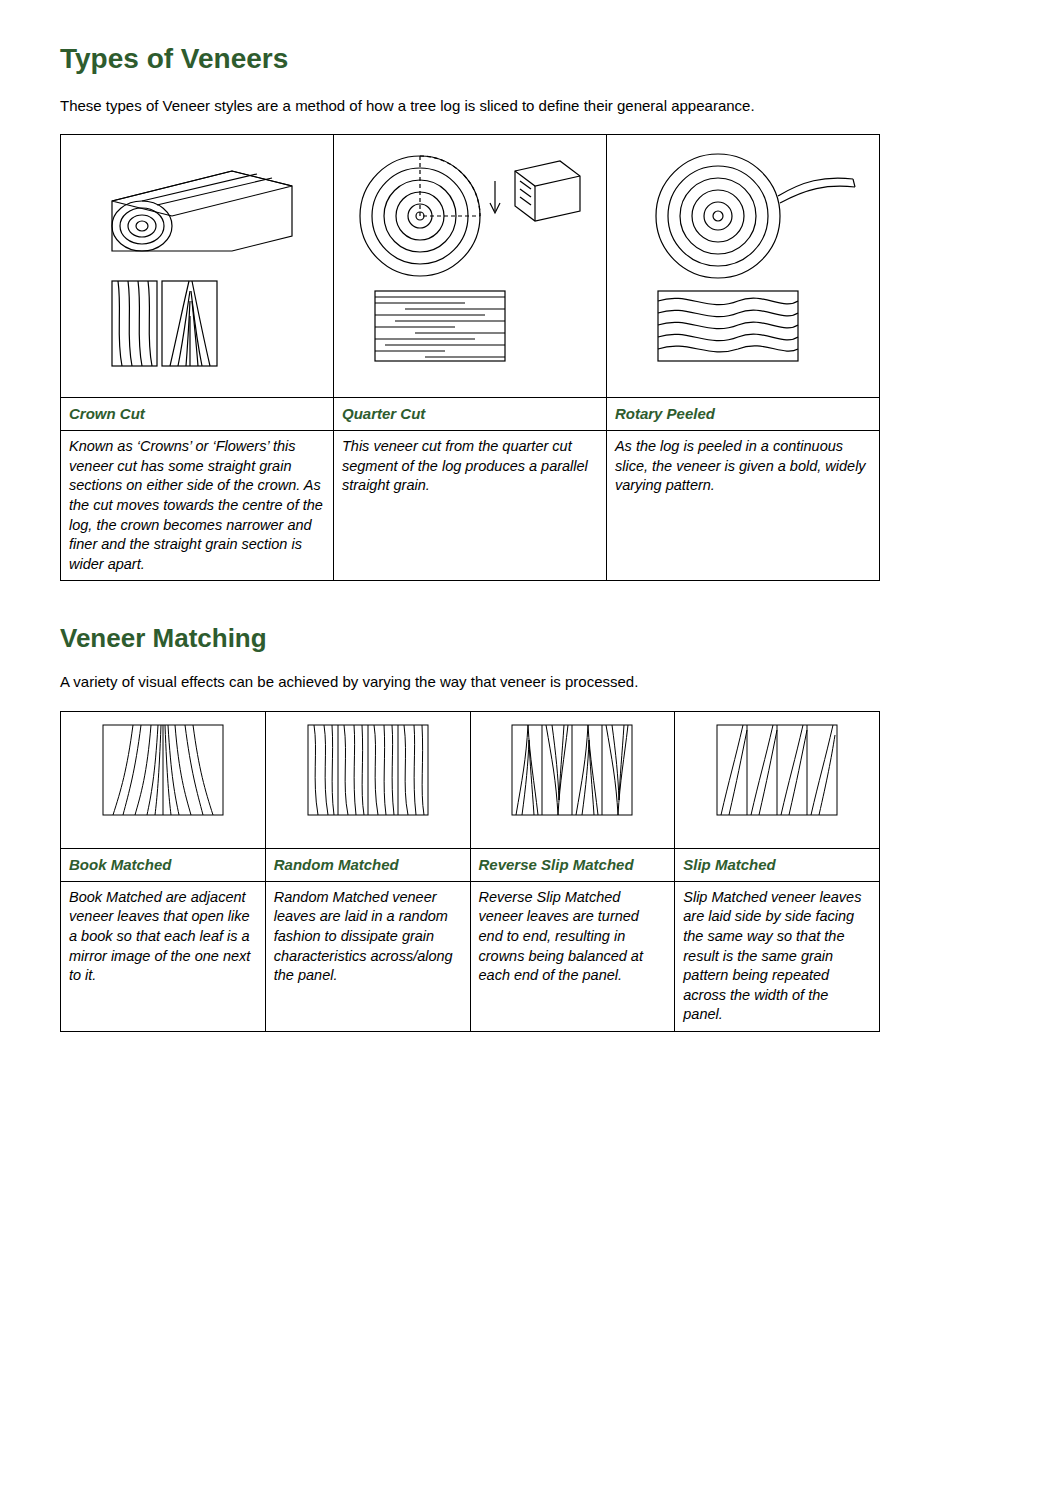Types of Veneers
These types of Veneer styles are a method of how a tree log is sliced to define their general appearance.
| Crown Cut | Quarter Cut | Rotary Peeled |
| Known as ‘Crowns’ or ‘Flowers’ this veneer cut has some straight grain sections on either side of the crown. As the cut moves towards the centre of the log, the crown becomes narrower and finer and the straight grain section is wider apart. | This veneer cut from the quarter cut segment of the log produces a parallel straight grain. | As the log is peeled in a continuous slice, the veneer is given a bold, widely varying pattern. |
Veneer Matching
A variety of visual effects can be achieved by varying the way that veneer is processed.
| Book Matched | Random Matched | Reverse Slip Matched | Slip Matched |
| Book Matched are adjacent veneer leaves that open like a book so that each leaf is a mirror image of the one next to it. | Random Matched veneer leaves are laid in a random fashion to dissipate grain characteristics across/along the panel. | Reverse Slip Matched veneer leaves are turned end to end, resulting in crowns being balanced at each end of the panel. | Slip Matched veneer leaves are laid side by side facing the same way so that the result is the same grain pattern being repeated across the width of the panel. |